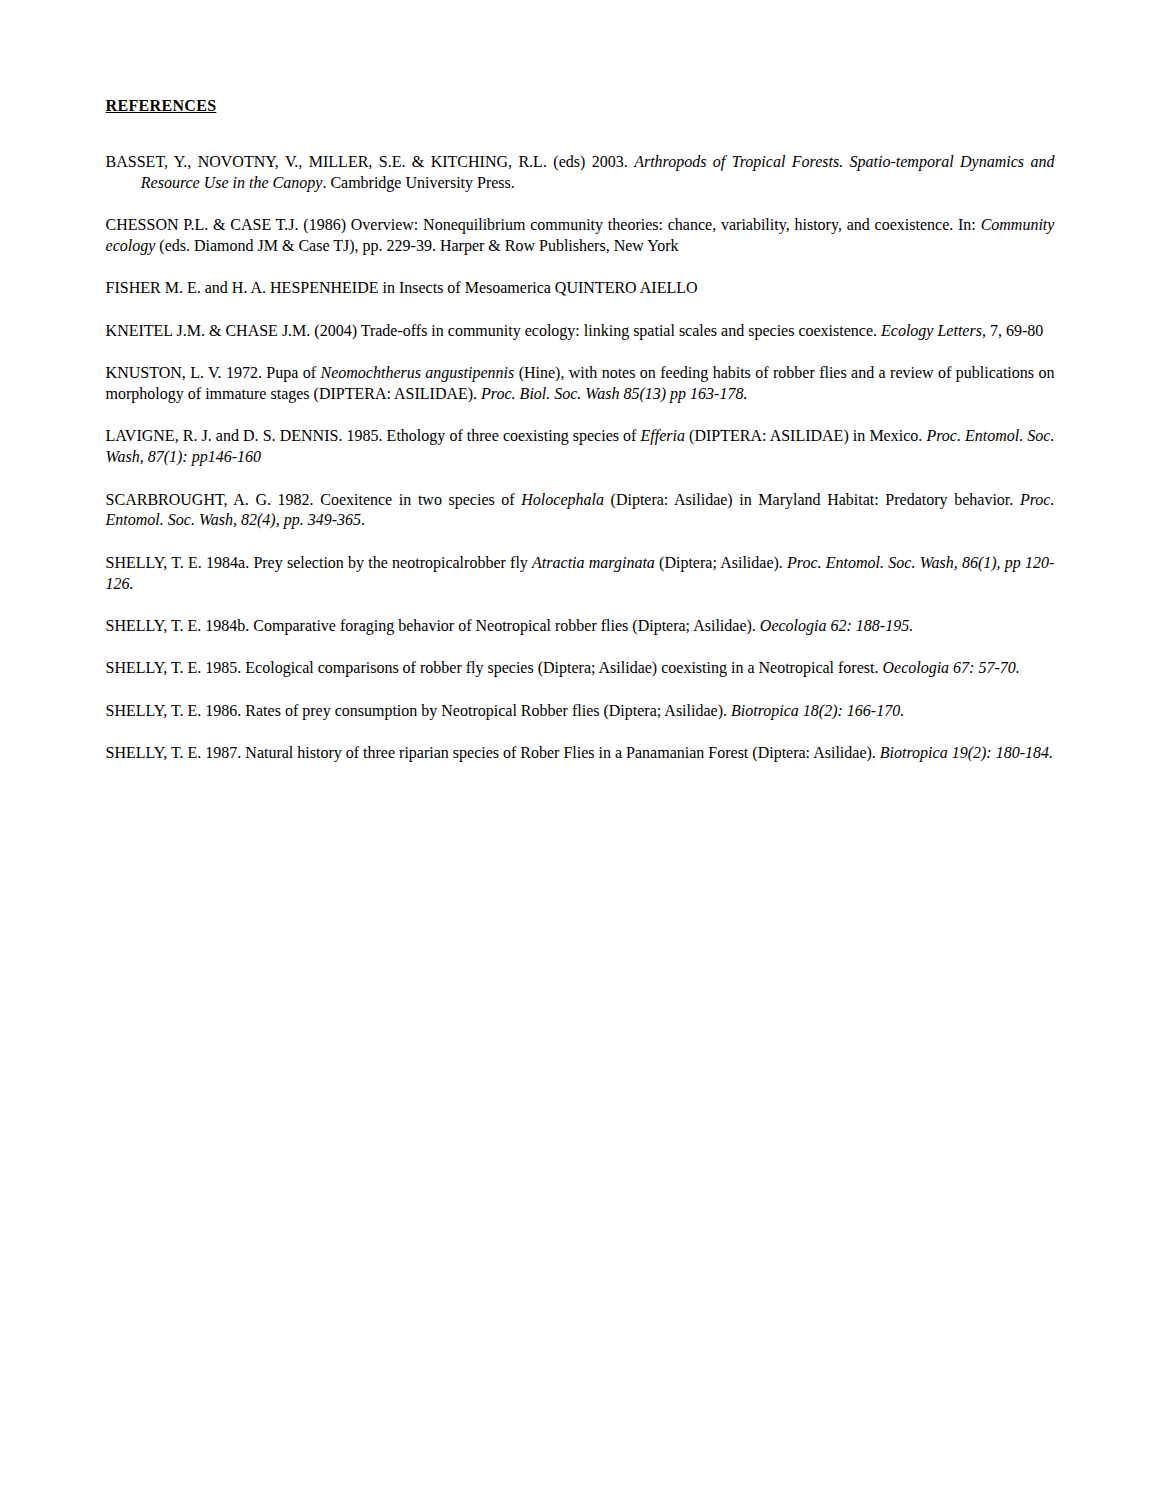REFERENCES
BASSET, Y., NOVOTNY, V., MILLER, S.E. & KITCHING, R.L. (eds) 2003. Arthropods of Tropical Forests. Spatio-temporal Dynamics and Resource Use in the Canopy. Cambridge University Press.
CHESSON P.L. & CASE T.J. (1986) Overview: Nonequilibrium community theories: chance, variability, history, and coexistence. In: Community ecology (eds. Diamond JM & Case TJ), pp. 229-39. Harper & Row Publishers, New York
FISHER M. E. and H. A. HESPENHEIDE in Insects of Mesoamerica QUINTERO AIELLO
KNEITEL J.M. & CHASE J.M. (2004) Trade-offs in community ecology: linking spatial scales and species coexistence. Ecology Letters, 7, 69-80
KNUSTON, L. V. 1972. Pupa of Neomochtherus angustipennis (Hine), with notes on feeding habits of robber flies and a review of publications on morphology of immature stages (DIPTERA: ASILIDAE). Proc. Biol. Soc. Wash 85(13) pp 163-178.
LAVIGNE, R. J. and D. S. DENNIS. 1985. Ethology of three coexisting species of Efferia (DIPTERA: ASILIDAE) in Mexico. Proc. Entomol. Soc. Wash, 87(1): pp146-160
SCARBROUGHT, A. G. 1982. Coexitence in two species of Holocephala (Diptera: Asilidae) in Maryland Habitat: Predatory behavior. Proc. Entomol. Soc. Wash, 82(4), pp. 349-365.
SHELLY, T. E. 1984a. Prey selection by the neotropicalrobber fly Atractia marginata (Diptera; Asilidae). Proc. Entomol. Soc. Wash, 86(1), pp 120-126.
SHELLY, T. E. 1984b. Comparative foraging behavior of Neotropical robber flies (Diptera; Asilidae). Oecologia 62: 188-195.
SHELLY, T. E. 1985. Ecological comparisons of robber fly species (Diptera; Asilidae) coexisting in a Neotropical forest. Oecologia 67: 57-70.
SHELLY, T. E. 1986. Rates of prey consumption by Neotropical Robber flies (Diptera; Asilidae). Biotropica 18(2): 166-170.
SHELLY, T. E. 1987. Natural history of three riparian species of Rober Flies in a Panamanian Forest (Diptera: Asilidae). Biotropica 19(2): 180-184.